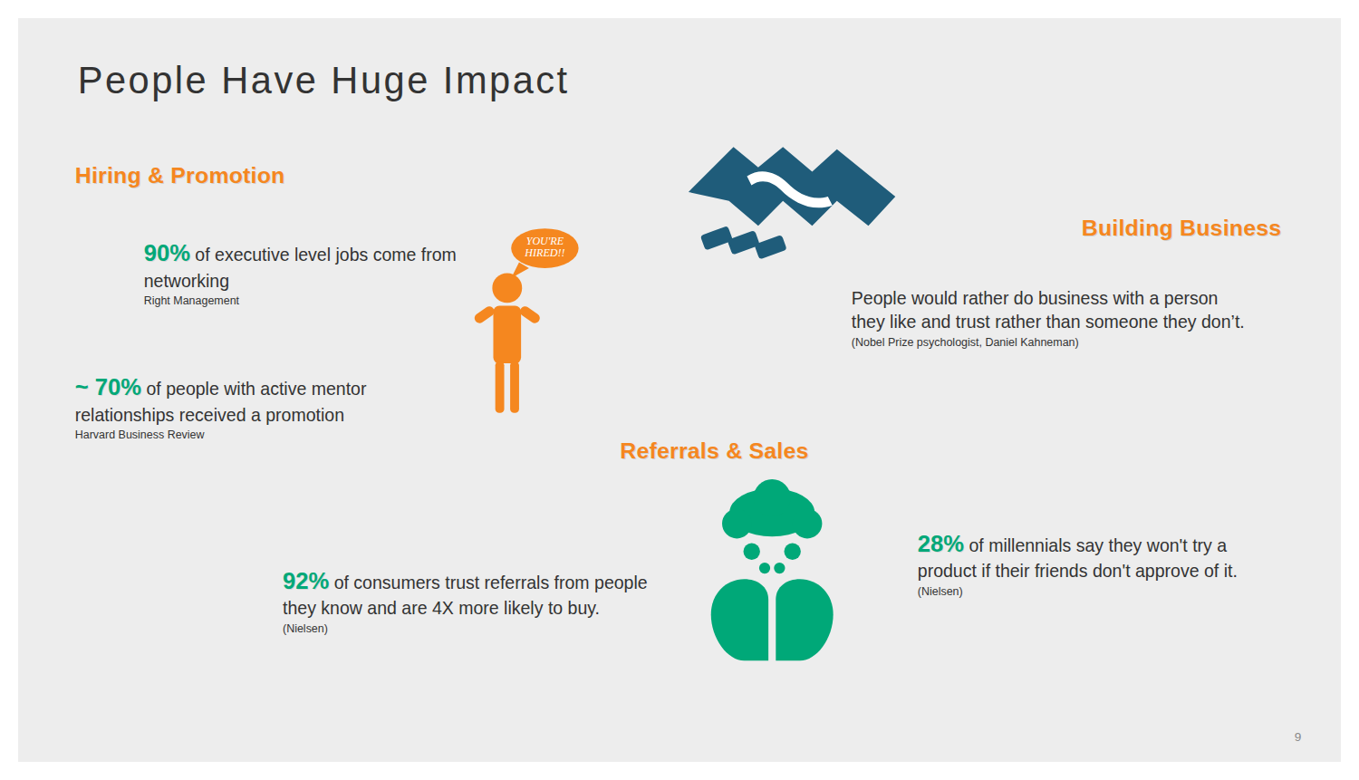People Have Huge Impact
YOU'RE HIRED!!
Hiring & Promotion
90% of executive level jobs come from networking Right Management
~ 70% of people with active mentor relationships received a promotion Harvard Business Review
Building Business
People would rather do business with a person they like and trust rather than someone they don’t. (Nobel Prize psychologist, Daniel Kahneman)
Referrals & Sales
92% of consumers trust referrals from people they know and are 4X more likely to buy. (Nielsen)
28% of millennials say they won't try a product if their friends don't approve of it. (Nielsen)
9